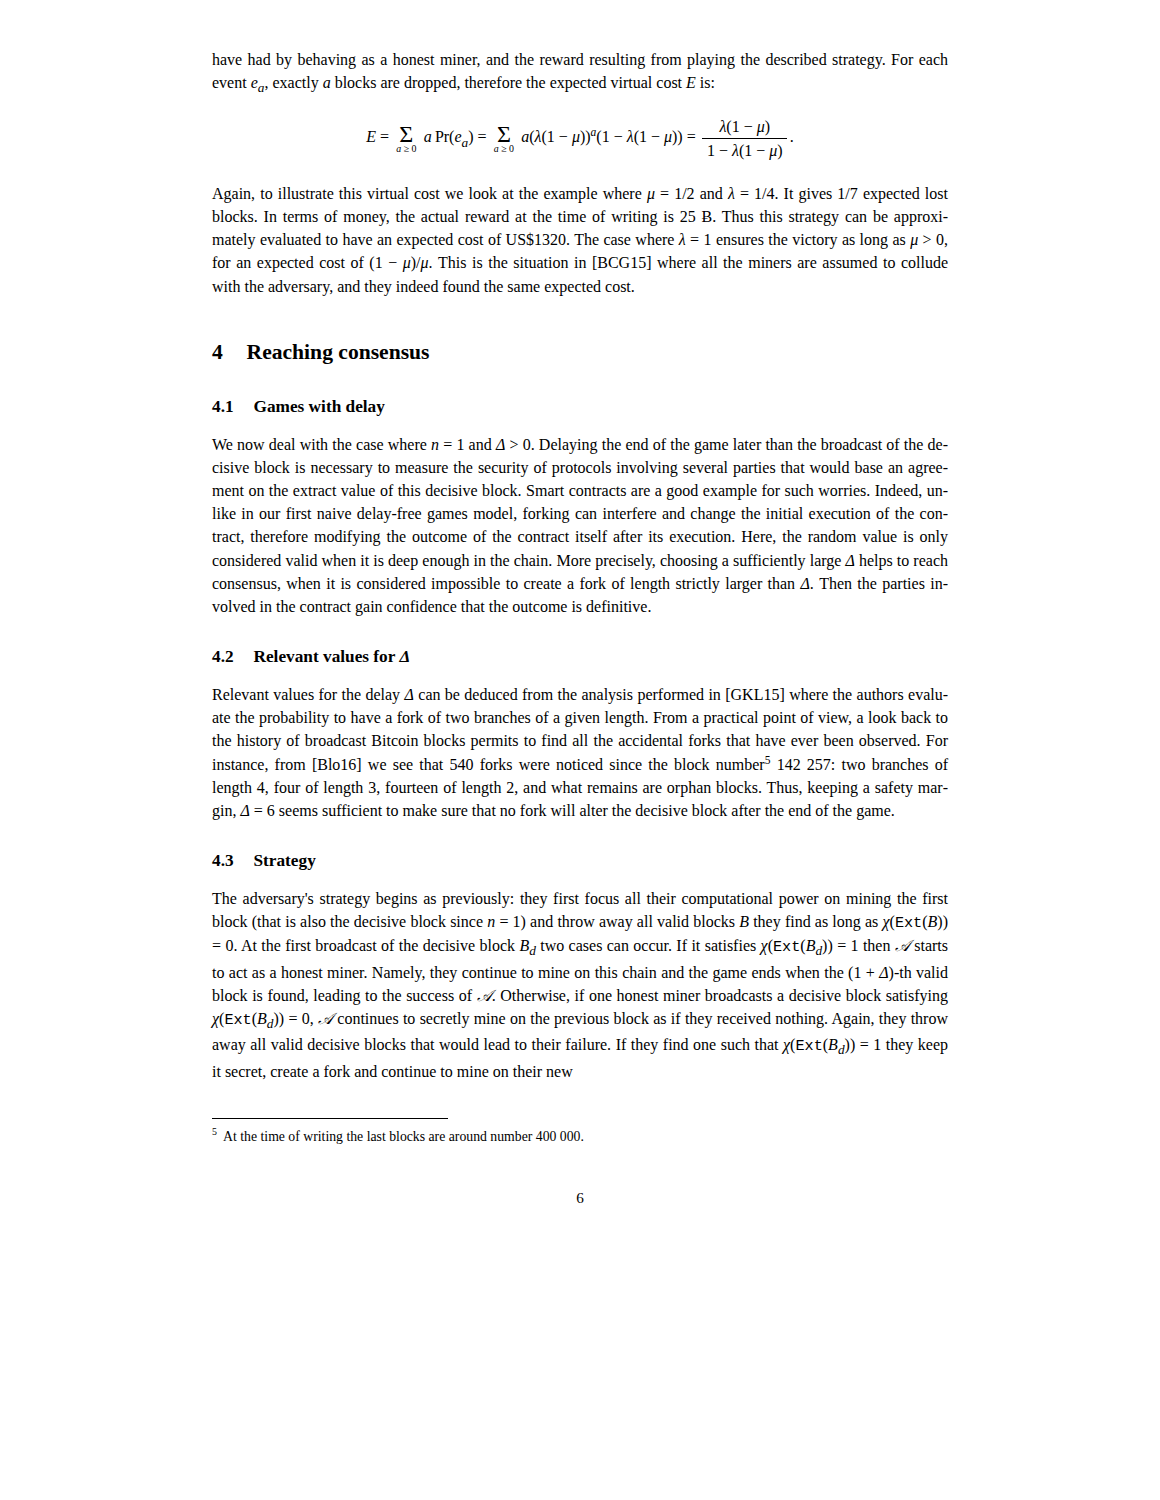have had by behaving as a honest miner, and the reward resulting from playing the described strategy. For each event ea, exactly a blocks are dropped, therefore the expected virtual cost E is:
E = Σa ≥ 0 a Pr(ea) = Σa ≥ 0 a(λ(1 − μ))a(1 − λ(1 − μ)) = λ(1 − μ) 1 − λ(1 − μ).
Again, to illustrate this virtual cost we look at the example where μ = 1/2 and λ = 1/4. It gives 1/7 expected lost blocks. In terms of money, the actual reward at the time of writing is 25 Ƀ. Thus this strategy can be approximately evaluated to have an expected cost of US$1320. The case where λ = 1 ensures the victory as long as μ > 0, for an expected cost of (1 − μ)/μ. This is the situation in [BCG15] where all the miners are assumed to collude with the adversary, and they indeed found the same expected cost.
4 Reaching consensus
4.1 Games with delay
We now deal with the case where n = 1 and Δ > 0. Delaying the end of the game later than the broadcast of the decisive block is necessary to measure the security of protocols involving several parties that would base an agreement on the extract value of this decisive block. Smart contracts are a good example for such worries. Indeed, unlike in our first naive delay-free games model, forking can interfere and change the initial execution of the contract, therefore modifying the outcome of the contract itself after its execution. Here, the random value is only considered valid when it is deep enough in the chain. More precisely, choosing a sufficiently large Δ helps to reach consensus, when it is considered impossible to create a fork of length strictly larger than Δ. Then the parties involved in the contract gain confidence that the outcome is definitive.
4.2 Relevant values for Δ
Relevant values for the delay Δ can be deduced from the analysis performed in [GKL15] where the authors evaluate the probability to have a fork of two branches of a given length. From a practical point of view, a look back to the history of broadcast Bitcoin blocks permits to find all the accidental forks that have ever been observed. For instance, from [Blo16] we see that 540 forks were noticed since the block number5 142 257: two branches of length 4, four of length 3, fourteen of length 2, and what remains are orphan blocks. Thus, keeping a safety margin, Δ = 6 seems sufficient to make sure that no fork will alter the decisive block after the end of the game.
4.3 Strategy
The adversary's strategy begins as previously: they first focus all their computational power on mining the first block (that is also the decisive block since n = 1) and throw away all valid blocks B they find as long as χ(Ext(B)) = 0. At the first broadcast of the decisive block Bd two cases can occur. If it satisfies χ(Ext(Bd)) = 1 then 𝒜 starts to act as a honest miner. Namely, they continue to mine on this chain and the game ends when the (1 + Δ)-th valid block is found, leading to the success of 𝒜. Otherwise, if one honest miner broadcasts a decisive block satisfying χ(Ext(Bd)) = 0, 𝒜 continues to secretly mine on the previous block as if they received nothing. Again, they throw away all valid decisive blocks that would lead to their failure. If they find one such that χ(Ext(Bd)) = 1 they keep it secret, create a fork and continue to mine on their new
5 At the time of writing the last blocks are around number 400 000.
6